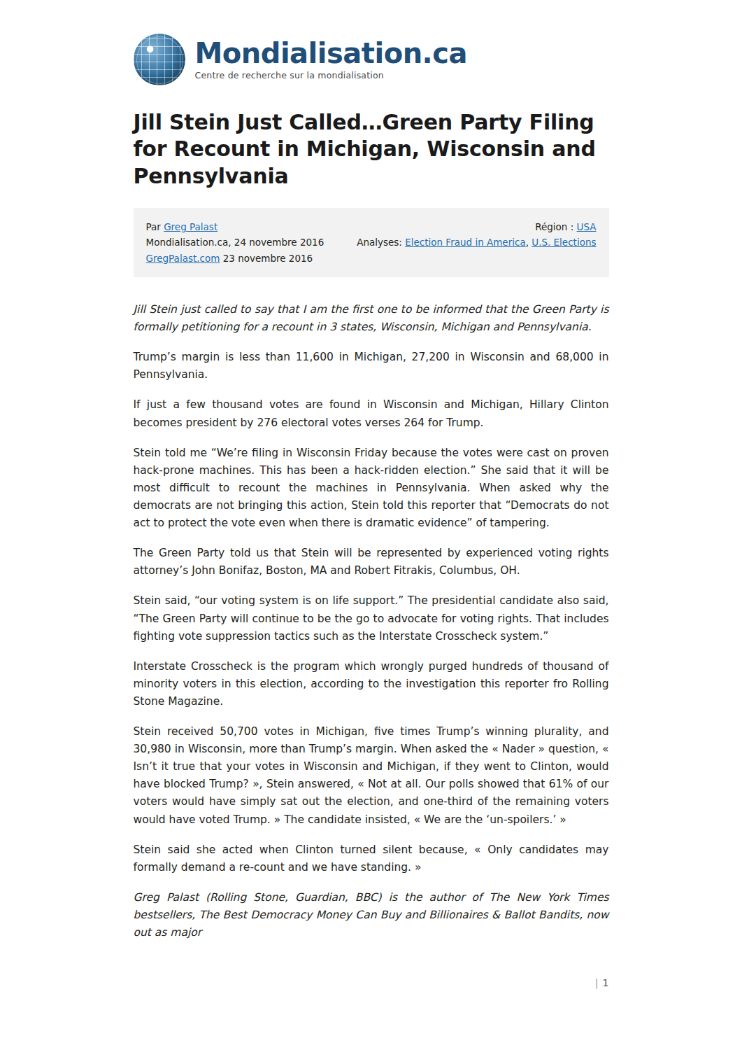Mondialisation.ca
Centre de recherche sur la mondialisation
Jill Stein Just Called…Green Party Filing for Recount in Michigan, Wisconsin and Pennsylvania
Par Greg Palast
Mondialisation.ca, 24 novembre 2016
GregPalast.com 23 novembre 2016
Région : USA
Analyses: Election Fraud in America, U.S. Elections
Jill Stein just called to say that I am the first one to be informed that the Green Party is formally petitioning for a recount in 3 states, Wisconsin, Michigan and Pennsylvania.
Trump’s margin is less than 11,600 in Michigan, 27,200 in Wisconsin and 68,000 in Pennsylvania.
If just a few thousand votes are found in Wisconsin and Michigan, Hillary Clinton becomes president by 276 electoral votes verses 264 for Trump.
Stein told me “We’re filing in Wisconsin Friday because the votes were cast on proven hack-prone machines. This has been a hack-ridden election.” She said that it will be most difficult to recount the machines in Pennsylvania. When asked why the democrats are not bringing this action, Stein told this reporter that “Democrats do not act to protect the vote even when there is dramatic evidence” of tampering.
The Green Party told us that Stein will be represented by experienced voting rights attorney’s John Bonifaz, Boston, MA and Robert Fitrakis, Columbus, OH.
Stein said, “our voting system is on life support.” The presidential candidate also said, “The Green Party will continue to be the go to advocate for voting rights. That includes fighting vote suppression tactics such as the Interstate Crosscheck system.”
Interstate Crosscheck is the program which wrongly purged hundreds of thousand of minority voters in this election, according to the investigation this reporter fro Rolling Stone Magazine.
Stein received 50,700 votes in Michigan, five times Trump’s winning plurality, and 30,980 in Wisconsin, more than Trump’s margin. When asked the « Nader » question, « Isn’t it true that your votes in Wisconsin and Michigan, if they went to Clinton, would have blocked Trump? », Stein answered, « Not at all. Our polls showed that 61% of our voters would have simply sat out the election, and one-third of the remaining voters would have voted Trump. » The candidate insisted, « We are the ‘un-spoilers.’ »
Stein said she acted when Clinton turned silent because, « Only candidates may formally demand a re-count and we have standing. »
Greg Palast (Rolling Stone, Guardian, BBC) is the author of The New York Times bestsellers, The Best Democracy Money Can Buy and Billionaires & Ballot Bandits, now out as major
|1